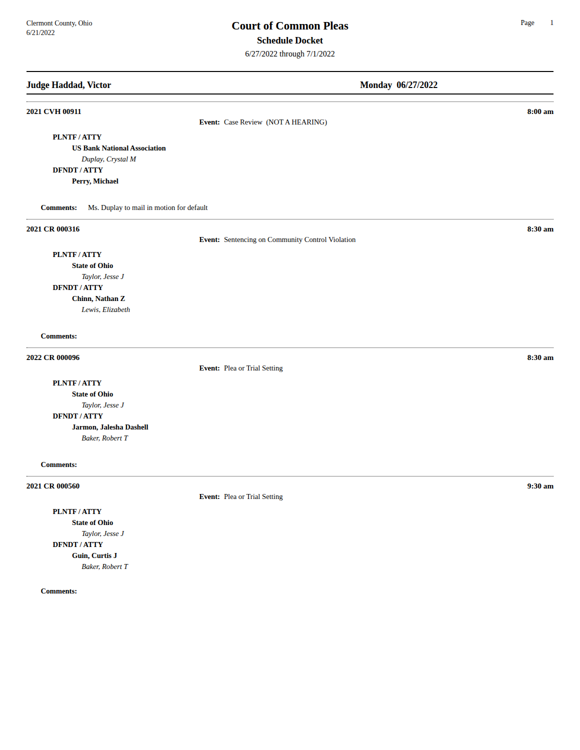Clermont County, Ohio
6/21/2022
Page 1
Court of Common Pleas
Schedule Docket
6/27/2022 through 7/1/2022
Judge Haddad, Victor Monday 06/27/2022
2021 CVH 00911 8:00 am
Event: Case Review (NOT A HEARING)
PLNTF / ATTY
US Bank National Association
Duplay, Crystal M
DFNDT / ATTY
Perry, Michael
Comments:Ms. Duplay to mail in motion for default
2021 CR 000316 8:30 am
Event: Sentencing on Community Control Violation
PLNTF / ATTY
State of Ohio
Taylor, Jesse J
DFNDT / ATTY
Chinn, Nathan Z
Lewis, Elizabeth
Comments:
2022 CR 000096 8:30 am
Event: Plea or Trial Setting
PLNTF / ATTY
State of Ohio
Taylor, Jesse J
DFNDT / ATTY
Jarmon, Jalesha Dashell
Baker, Robert T
Comments:
2021 CR 000560 9:30 am
Event: Plea or Trial Setting
PLNTF / ATTY
State of Ohio
Taylor, Jesse J
DFNDT / ATTY
Guin, Curtis J
Baker, Robert T
Comments: